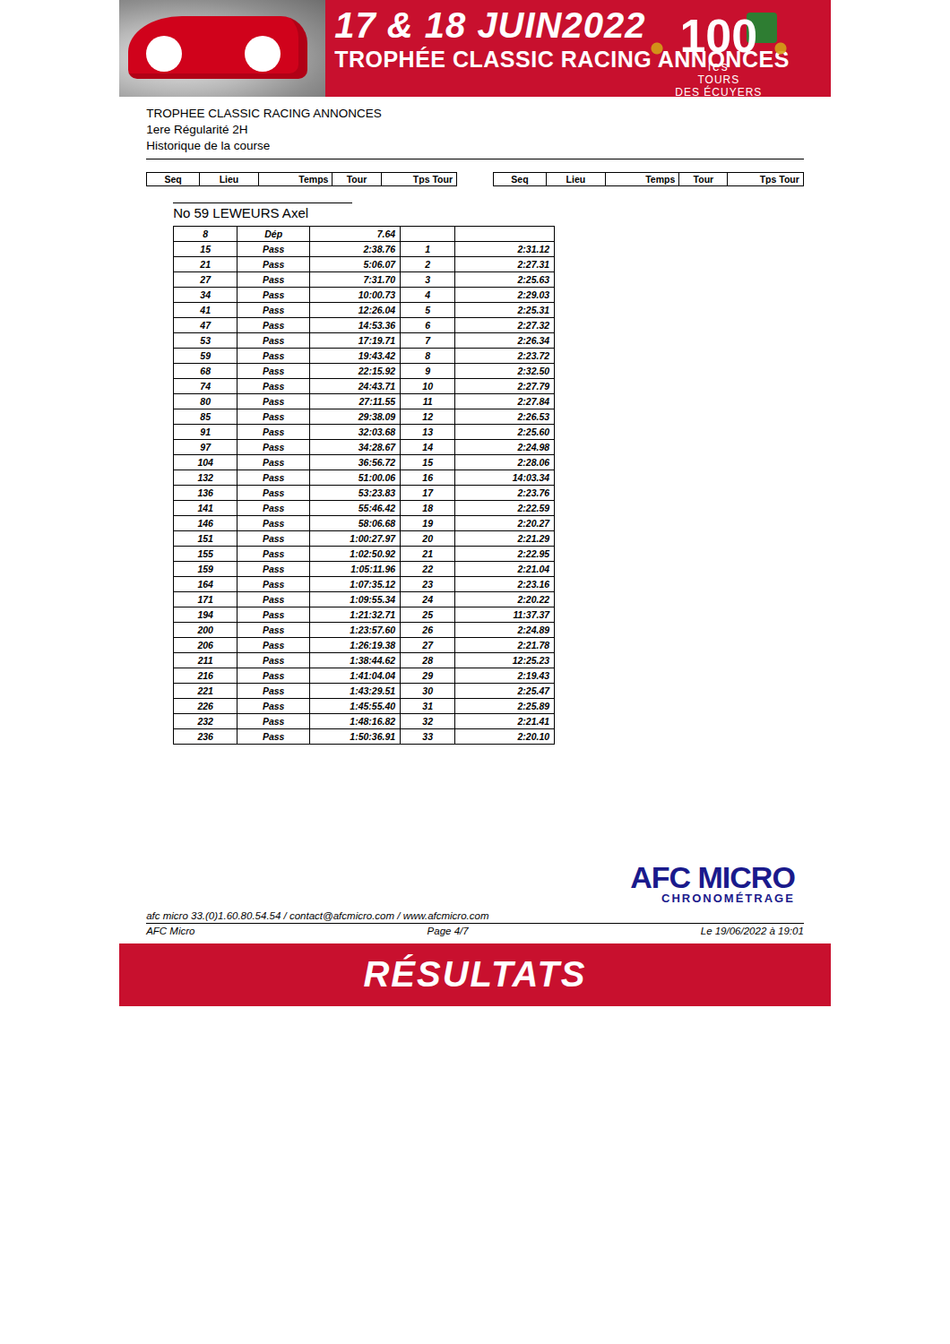17 & 18 JUIN2022
TROPHÉE CLASSIC RACING ANNONCES
100
les
TOURS
DES ÉCUYERS
TROPHEE CLASSIC RACING ANNONCES
1ere Régularité 2H
Historique de la course
| Seq | Lieu | Temps | Tour | Tps Tour |
| --- | --- | --- | --- | --- |
| Seq | Lieu | Temps | Tour | Tps Tour |
| --- | --- | --- | --- | --- |
No 59 LEWEURS Axel
| 8 | Dép | 7.64 | | |
| 15 | Pass | 2:38.76 | 1 | 2:31.12 |
| 21 | Pass | 5:06.07 | 2 | 2:27.31 |
| 27 | Pass | 7:31.70 | 3 | 2:25.63 |
| 34 | Pass | 10:00.73 | 4 | 2:29.03 |
| 41 | Pass | 12:26.04 | 5 | 2:25.31 |
| 47 | Pass | 14:53.36 | 6 | 2:27.32 |
| 53 | Pass | 17:19.71 | 7 | 2:26.34 |
| 59 | Pass | 19:43.42 | 8 | 2:23.72 |
| 68 | Pass | 22:15.92 | 9 | 2:32.50 |
| 74 | Pass | 24:43.71 | 10 | 2:27.79 |
| 80 | Pass | 27:11.55 | 11 | 2:27.84 |
| 85 | Pass | 29:38.09 | 12 | 2:26.53 |
| 91 | Pass | 32:03.68 | 13 | 2:25.60 |
| 97 | Pass | 34:28.67 | 14 | 2:24.98 |
| 104 | Pass | 36:56.72 | 15 | 2:28.06 |
| 132 | Pass | 51:00.06 | 16 | 14:03.34 |
| 136 | Pass | 53:23.83 | 17 | 2:23.76 |
| 141 | Pass | 55:46.42 | 18 | 2:22.59 |
| 146 | Pass | 58:06.68 | 19 | 2:20.27 |
| 151 | Pass | 1:00:27.97 | 20 | 2:21.29 |
| 155 | Pass | 1:02:50.92 | 21 | 2:22.95 |
| 159 | Pass | 1:05:11.96 | 22 | 2:21.04 |
| 164 | Pass | 1:07:35.12 | 23 | 2:23.16 |
| 171 | Pass | 1:09:55.34 | 24 | 2:20.22 |
| 194 | Pass | 1:21:32.71 | 25 | 11:37.37 |
| 200 | Pass | 1:23:57.60 | 26 | 2:24.89 |
| 206 | Pass | 1:26:19.38 | 27 | 2:21.78 |
| 211 | Pass | 1:38:44.62 | 28 | 12:25.23 |
| 216 | Pass | 1:41:04.04 | 29 | 2:19.43 |
| 221 | Pass | 1:43:29.51 | 30 | 2:25.47 |
| 226 | Pass | 1:45:55.40 | 31 | 2:25.89 |
| 232 | Pass | 1:48:16.82 | 32 | 2:21.41 |
| 236 | Pass | 1:50:36.91 | 33 | 2:20.10 |
AFC MICRO
CHRONOMÉTRAGE
afc micro 33.(0)1.60.80.54.54 / contact@afcmicro.com / www.afcmicro.com
AFC Micro Page 4/7 Le 19/06/2022 à 19:01
RÉSULTATS